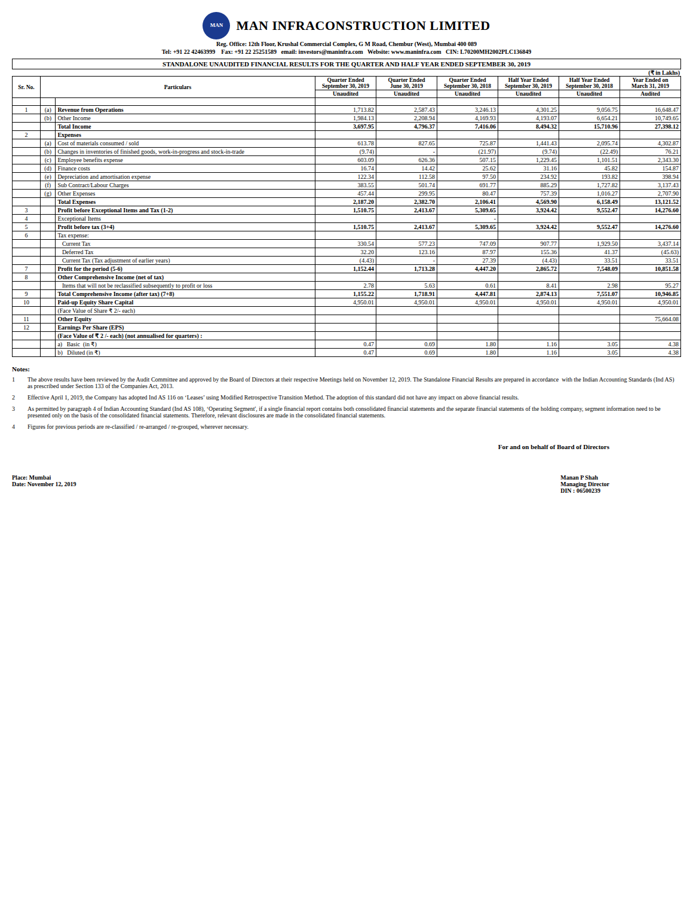MAN
MAN INFRACONSTRUCTION LIMITED
Reg. Office: 12th Floor, Krushal Commercial Complex, G M Road, Chembur (West), Mumbai 400 089
Tel: +91 22 42463999 Fax: +91 22 25251589 email: investors@maninfra.com Website: www.maninfra.com CIN: L70200MH2002PLC136849
STANDALONE UNAUDITED FINANCIAL RESULTS FOR THE QUARTER AND HALF YEAR ENDED SEPTEMBER 30, 2019
(₹ in Lakhs)
| Sr. No. | Particulars | Quarter Ended September 30, 2019 | Quarter Ended June 30, 2019 | Quarter Ended September 30, 2018 | Half Year Ended September 30, 2019 | Half Year Ended September 30, 2018 | Year Ended on March 31, 2019 |
| --- | --- | --- | --- | --- | --- | --- | --- |
| Unaudited | Unaudited | Unaudited | Unaudited | Unaudited | Audited |
| 1 | (a) | Revenue from Operations | 1,713.82 | 2,587.43 | 3,246.13 | 4,301.25 | 9,056.75 | 16,648.47 |
| | (b) | Other Income | 1,984.13 | 2,208.94 | 4,169.93 | 4,193.07 | 6,654.21 | 10,749.65 |
| | | Total Income | 3,697.95 | 4,796.37 | 7,416.06 | 8,494.32 | 15,710.96 | 27,398.12 |
| 2 | | Expenses | | | | | | |
| | (a) | Cost of materials consumed / sold | 613.78 | 827.65 | 725.87 | 1,441.43 | 2,095.74 | 4,302.87 |
| | (b) | Changes in inventories of finished goods, work-in-progress and stock-in-trade | (9.74) | - | (21.97) | (9.74) | (22.49) | 76.21 |
| | (c) | Employee benefits expense | 603.09 | 626.36 | 507.15 | 1,229.45 | 1,101.51 | 2,343.30 |
| | (d) | Finance costs | 16.74 | 14.42 | 25.62 | 31.16 | 45.82 | 154.87 |
| | (e) | Depreciation and amortisation expense | 122.34 | 112.58 | 97.50 | 234.92 | 193.82 | 398.94 |
| | (f) | Sub Contract/Labour Charges | 383.55 | 501.74 | 691.77 | 885.29 | 1,727.82 | 3,137.43 |
| | (g) | Other Expenses | 457.44 | 299.95 | 80.47 | 757.39 | 1,016.27 | 2,707.90 |
| | | Total Expenses | 2,187.20 | 2,382.70 | 2,106.41 | 4,569.90 | 6,158.49 | 13,121.52 |
| 3 | | Profit before Exceptional Items and Tax (1-2) | 1,510.75 | 2,413.67 | 5,309.65 | 3,924.42 | 9,552.47 | 14,276.60 |
| 4 | | Exceptional Items | | | - | | | |
| 5 | | Profit before tax (3+4) | 1,510.75 | 2,413.67 | 5,309.65 | 3,924.42 | 9,552.47 | 14,276.60 |
| 6 | | Tax expense: | | | | | | |
| | | Current Tax | 330.54 | 577.23 | 747.09 | 907.77 | 1,929.50 | 3,437.14 |
| | | Deferred Tax | 32.20 | 123.16 | 87.97 | 155.36 | 41.37 | (45.63) |
| | | Current Tax (Tax adjustment of earlier years) | (4.43) | - | 27.39 | (4.43) | 33.51 | 33.51 |
| 7 | | Profit for the period (5-6) | 1,152.44 | 1,713.28 | 4,447.20 | 2,865.72 | 7,548.09 | 10,851.58 |
| 8 | | Other Comprehensive Income (net of tax) | | | | | | |
| | | Items that will not be reclassified subsequently to profit or loss | 2.78 | 5.63 | 0.61 | 8.41 | 2.98 | 95.27 |
| 9 | | Total Comprehensive Income (after tax) (7+8) | 1,155.22 | 1,718.91 | 4,447.81 | 2,874.13 | 7,551.07 | 10,946.85 |
| 10 | | Paid-up Equity Share Capital | 4,950.01 | 4,950.01 | 4,950.01 | 4,950.01 | 4,950.01 | 4,950.01 |
| | | (Face Value of Share ₹ 2/- each) | | | | | | |
| 11 | | Other Equity | | | | | | 75,664.08 |
| 12 | | Earnings Per Share (EPS) | | | | | | |
| | | (Face Value of ₹ 2 /- each) (not annualised for quarters) : | | | | | | |
| | | a) Basic (in ₹) | 0.47 | 0.69 | 1.80 | 1.16 | 3.05 | 4.38 |
| | | b) Diluted (in ₹) | 0.47 | 0.69 | 1.80 | 1.16 | 3.05 | 4.38 |
Notes:
| 1 | The above results have been reviewed by the Audit Committee and approved by the Board of Directors at their respective Meetings held on November 12, 2019. The Standalone Financial Results are prepared in accordance with the Indian Accounting Standards (Ind AS) as prescribed under Section 133 of the Companies Act, 2013. |
| 2 | Effective April 1, 2019, the Company has adopted Ind AS 116 on ‘Leases’ using Modified Retrospective Transition Method. The adoption of this standard did not have any impact on above financial results. |
| 3 | As permitted by paragraph 4 of Indian Accounting Standard (Ind AS 108), ‘Operating Segment', if a single financial report contains both consolidated financial statements and the separate financial statements of the holding company, segment information need to be presented only on the basis of the consolidated financial statements. Therefore, relevant disclosures are made in the consolidated financial statements. |
| 4 | Figures for previous periods are re-classified / re-arranged / re-grouped, wherever necessary. |
For and on behalf of Board of Directors
Place: Mumbai
Date: November 12, 2019
Manan P Shah
Managing Director
DIN : 06500239